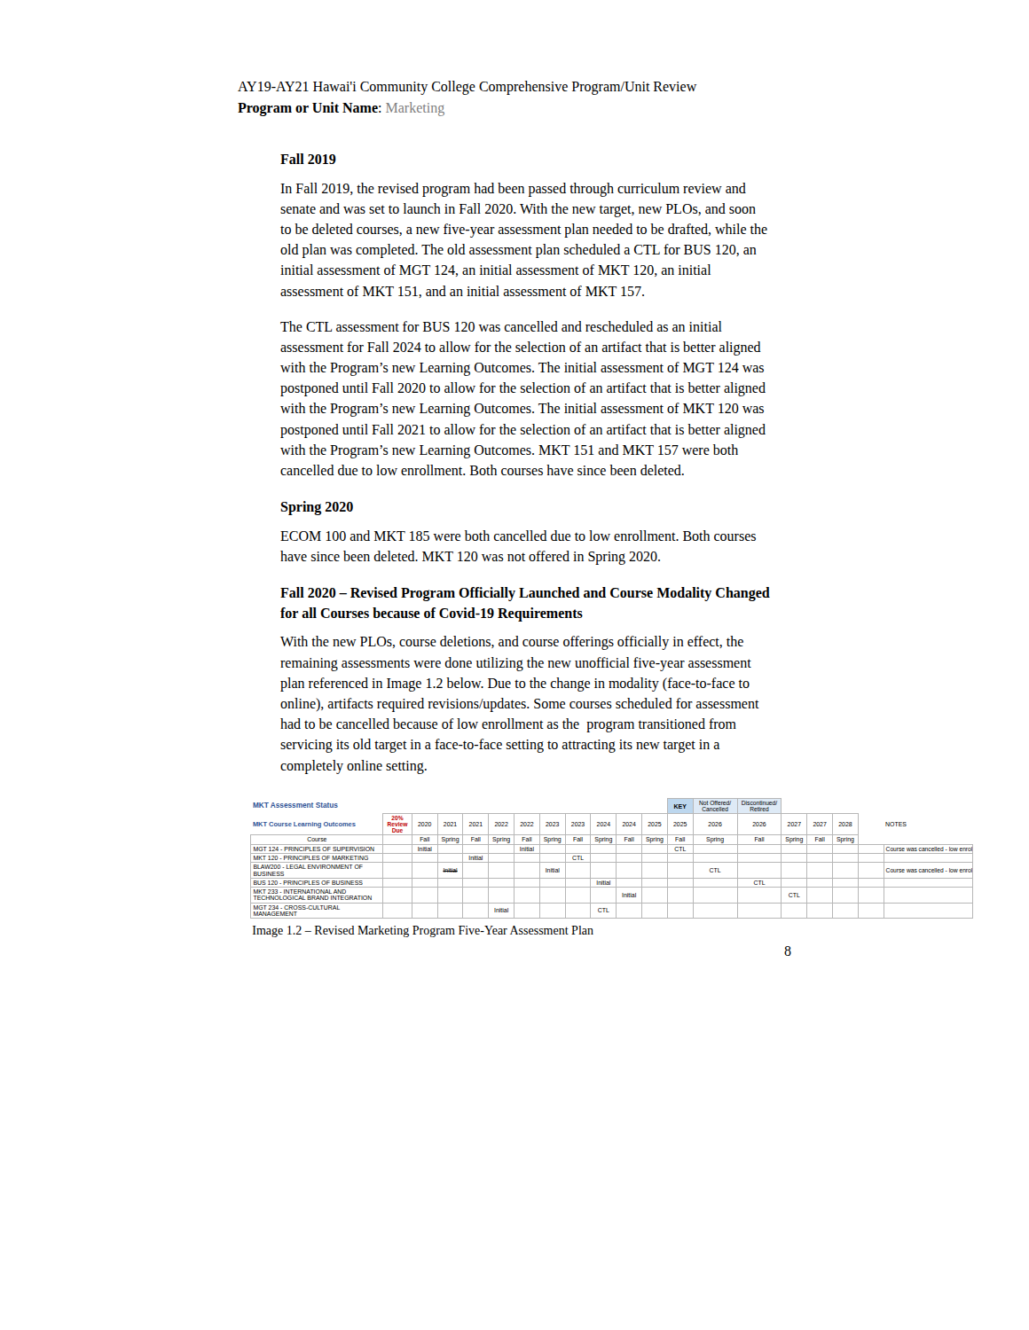AY19-AY21 Hawai'i Community College Comprehensive Program/Unit Review
Program or Unit Name: Marketing
Fall 2019
In Fall 2019, the revised program had been passed through curriculum review and senate and was set to launch in Fall 2020. With the new target, new PLOs, and soon to be deleted courses, a new five-year assessment plan needed to be drafted, while the old plan was completed. The old assessment plan scheduled a CTL for BUS 120, an initial assessment of MGT 124, an initial assessment of MKT 120, an initial assessment of MKT 151, and an initial assessment of MKT 157.
The CTL assessment for BUS 120 was cancelled and rescheduled as an initial assessment for Fall 2024 to allow for the selection of an artifact that is better aligned with the Program’s new Learning Outcomes. The initial assessment of MGT 124 was postponed until Fall 2020 to allow for the selection of an artifact that is better aligned with the Program’s new Learning Outcomes. The initial assessment of MKT 120 was postponed until Fall 2021 to allow for the selection of an artifact that is better aligned with the Program’s new Learning Outcomes. MKT 151 and MKT 157 were both cancelled due to low enrollment. Both courses have since been deleted.
Spring 2020
ECOM 100 and MKT 185 were both cancelled due to low enrollment. Both courses have since been deleted. MKT 120 was not offered in Spring 2020.
Fall 2020 – Revised Program Officially Launched and Course Modality Changed for all Courses because of Covid-19 Requirements
With the new PLOs, course deletions, and course offerings officially in effect, the remaining assessments were done utilizing the new unofficial five-year assessment plan referenced in Image 1.2 below. Due to the change in modality (face-to-face to online), artifacts required revisions/updates. Some courses scheduled for assessment had to be cancelled because of low enrollment as the program transitioned from servicing its old target in a face-to-face setting to attracting its new target in a completely online setting.
| MKT Assessment Status | | | | | | | | | | | | KEY | Not Offered/ Cancelled | Discontinued/ Retired | | | | | |
| MKT Course Learning Outcomes | 20% Review Due | 2020 | 2021 | 2021 | 2022 | 2022 | 2023 | 2023 | 2024 | 2024 | 2025 | 2025 | 2026 | 2026 | 2027 | 2027 | 2028 | | NOTES |
| Course | | Fall | Spring | Fall | Spring | Fall | Spring | Fall | Spring | Fall | Spring | Fall | Spring | Fall | Spring | Fall | Spring | | |
| MGT 124 - PRINCIPLES OF SUPERVISION | | Initial | | | | Initial | | | | | | CTL | | | | | | | Course was cancelled - low enrollment |
| MKT 120 - PRINCIPLES OF MARKETING | | | | Initial | | | | CTL | | | | | | | | | | | |
| BLAW200 - LEGAL ENVIRONMENT OF BUSINESS | | | Initial | | | | Initial | | | | | | CTL | | | | | | Course was cancelled - low enrollment |
| BUS 120 - PRINCIPLES OF BUSINESS | | | | | | | | | Initial | | | | | CTL | | | | | |
| MKT 233 - INTERNATIONAL AND TECHNOLOGICAL BRAND INTEGRATION | | | | | | | | | | Initial | | | | | CTL | | | | |
| MGT 234 - CROSS-CULTURAL MANAGEMENT | | | | | Initial | | | | CTL | | | | | | | | | | |
Image 1.2 – Revised Marketing Program Five-Year Assessment Plan
8